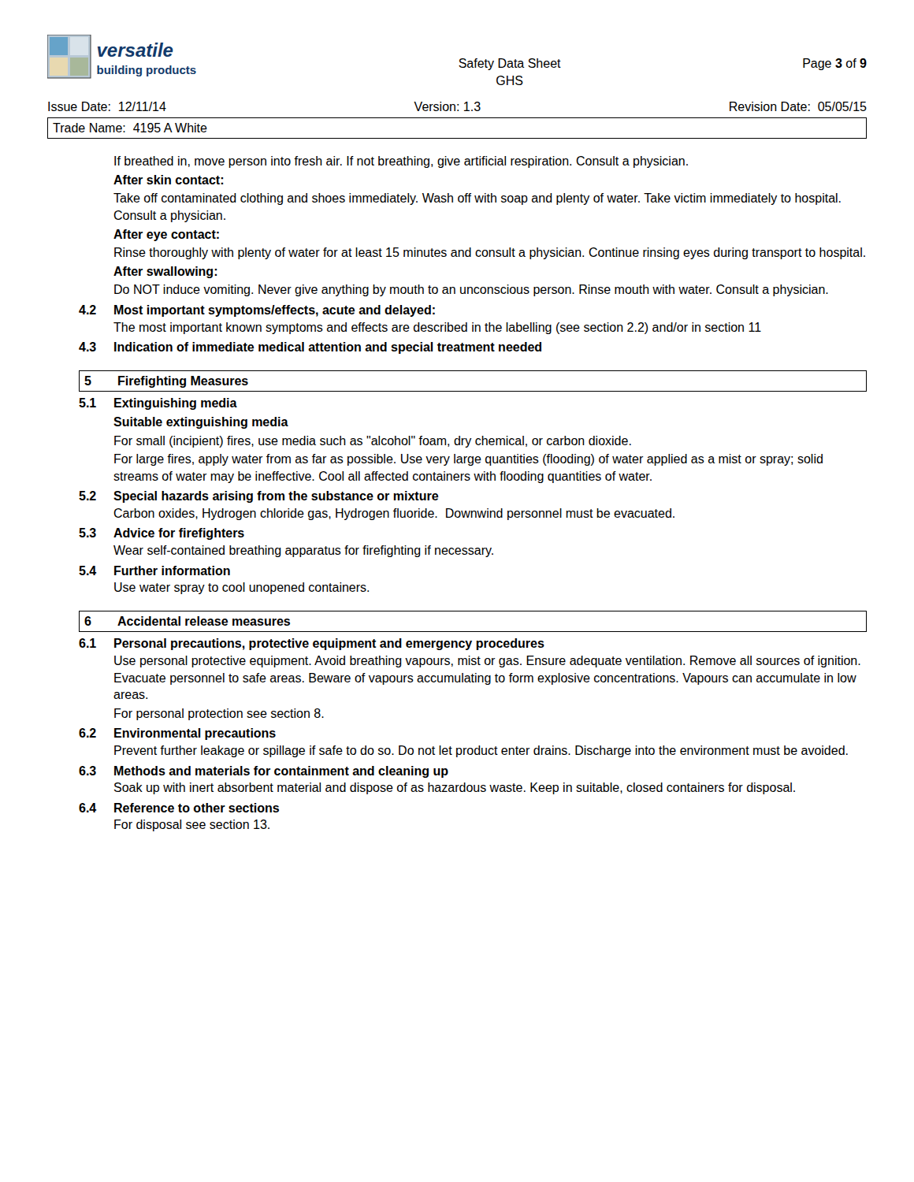Safety Data Sheet
GHS
Page 3 of 9
Issue Date: 12/11/14
Version: 1.3
Revision Date: 05/05/15
Trade Name: 4195 A White
If breathed in, move person into fresh air. If not breathing, give artificial respiration. Consult a physician.
After skin contact:
Take off contaminated clothing and shoes immediately. Wash off with soap and plenty of water. Take victim immediately to hospital. Consult a physician.
After eye contact:
Rinse thoroughly with plenty of water for at least 15 minutes and consult a physician. Continue rinsing eyes during transport to hospital.
After swallowing:
Do NOT induce vomiting. Never give anything by mouth to an unconscious person. Rinse mouth with water. Consult a physician.
4.2 Most important symptoms/effects, acute and delayed:
The most important known symptoms and effects are described in the labelling (see section 2.2) and/or in section 11
4.3 Indication of immediate medical attention and special treatment needed
5 Firefighting Measures
5.1 Extinguishing media
Suitable extinguishing media
For small (incipient) fires, use media such as "alcohol" foam, dry chemical, or carbon dioxide.
For large fires, apply water from as far as possible. Use very large quantities (flooding) of water applied as a mist or spray; solid streams of water may be ineffective. Cool all affected containers with flooding quantities of water.
5.2 Special hazards arising from the substance or mixture
Carbon oxides, Hydrogen chloride gas, Hydrogen fluoride. Downwind personnel must be evacuated.
5.3 Advice for firefighters
Wear self-contained breathing apparatus for firefighting if necessary.
5.4 Further information
Use water spray to cool unopened containers.
6 Accidental release measures
6.1 Personal precautions, protective equipment and emergency procedures
Use personal protective equipment. Avoid breathing vapours, mist or gas. Ensure adequate ventilation. Remove all sources of ignition. Evacuate personnel to safe areas. Beware of vapours accumulating to form explosive concentrations. Vapours can accumulate in low areas.
For personal protection see section 8.
6.2 Environmental precautions
Prevent further leakage or spillage if safe to do so. Do not let product enter drains. Discharge into the environment must be avoided.
6.3 Methods and materials for containment and cleaning up
Soak up with inert absorbent material and dispose of as hazardous waste. Keep in suitable, closed containers for disposal.
6.4 Reference to other sections
For disposal see section 13.